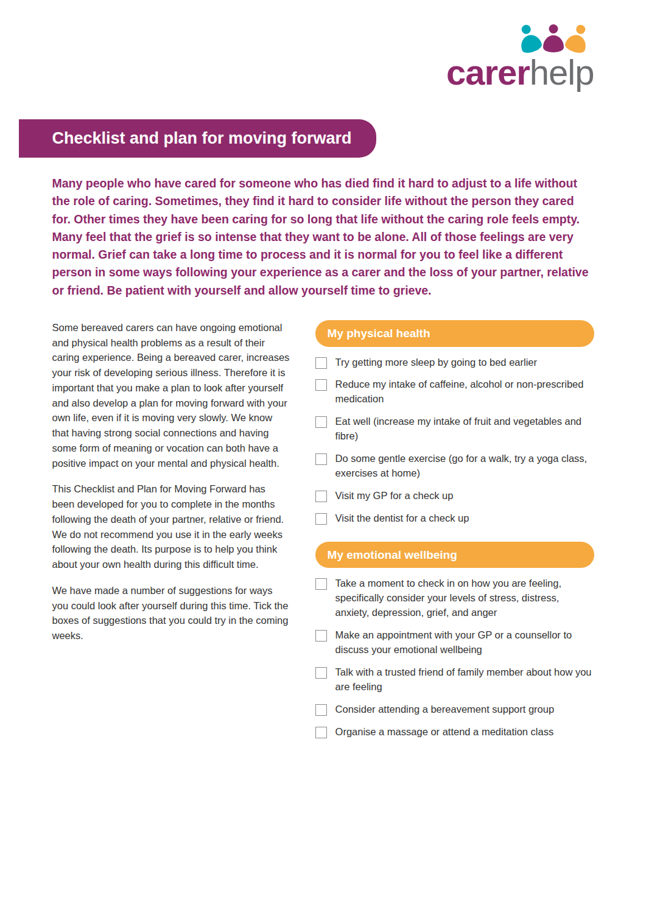carer help
Checklist and plan for moving forward
Many people who have cared for someone who has died find it hard to adjust to a life without the role of caring. Sometimes, they find it hard to consider life without the person they cared for. Other times they have been caring for so long that life without the caring role feels empty. Many feel that the grief is so intense that they want to be alone. All of those feelings are very normal. Grief can take a long time to process and it is normal for you to feel like a different person in some ways following your experience as a carer and the loss of your partner, relative or friend. Be patient with yourself and allow yourself time to grieve.
Some bereaved carers can have ongoing emotional and physical health problems as a result of their caring experience. Being a bereaved carer, increases your risk of developing serious illness. Therefore it is important that you make a plan to look after yourself and also develop a plan for moving forward with your own life, even if it is moving very slowly. We know that having strong social connections and having some form of meaning or vocation can both have a positive impact on your mental and physical health.
This Checklist and Plan for Moving Forward has been developed for you to complete in the months following the death of your partner, relative or friend. We do not recommend you use it in the early weeks following the death. Its purpose is to help you think about your own health during this difficult time.
We have made a number of suggestions for ways you could look after yourself during this time. Tick the boxes of suggestions that you could try in the coming weeks.
My physical health
Try getting more sleep by going to bed earlier
Reduce my intake of caffeine, alcohol or non-prescribed medication
Eat well (increase my intake of fruit and vegetables and fibre)
Do some gentle exercise (go for a walk, try a yoga class, exercises at home)
Visit my GP for a check up
Visit the dentist for a check up
My emotional wellbeing
Take a moment to check in on how you are feeling, specifically consider your levels of stress, distress, anxiety, depression, grief, and anger
Make an appointment with your GP or a counsellor to discuss your emotional wellbeing
Talk with a trusted friend of family member about how you are feeling
Consider attending a bereavement support group
Organise a massage or attend a meditation class